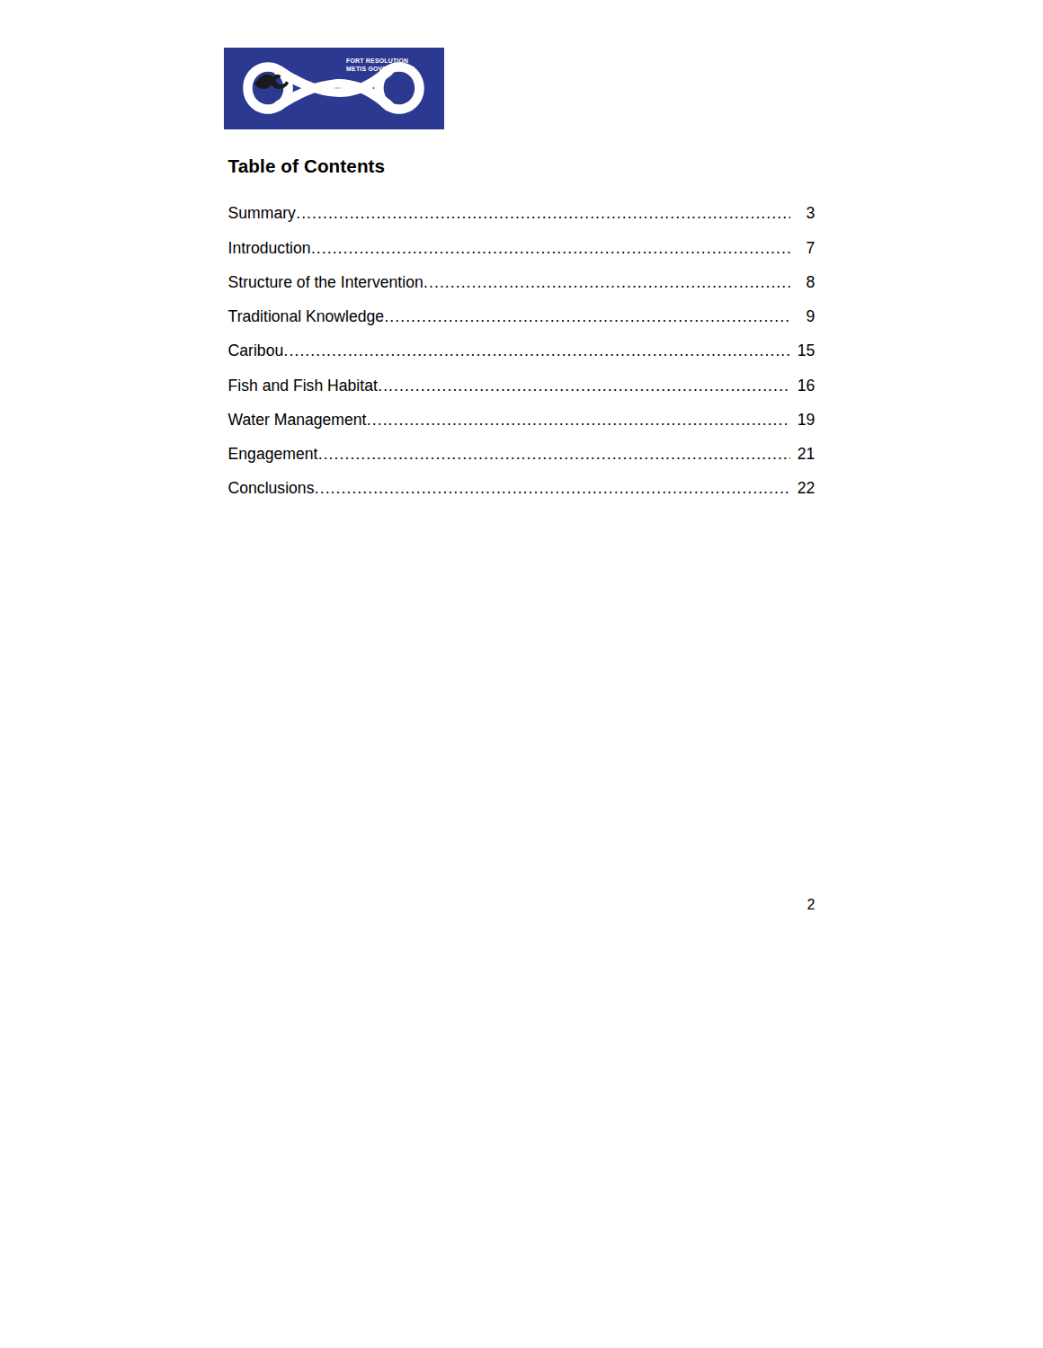FORT RESOLUTION
METIS GOVERNMENT
Table of Contents
Summary ................................................................................................................. 3
Introduction .............................................................................................................. 7
Structure of the Intervention ............................................................................................. 8
Traditional Knowledge .................................................................................................... 9
Caribou ....................................................................................................................... 15
Fish and Fish Habitat .................................................................................................. 16
Water Management ..................................................................................................... 19
Engagement ............................................................................................................. 21
Conclusions ............................................................................................................. 22
2